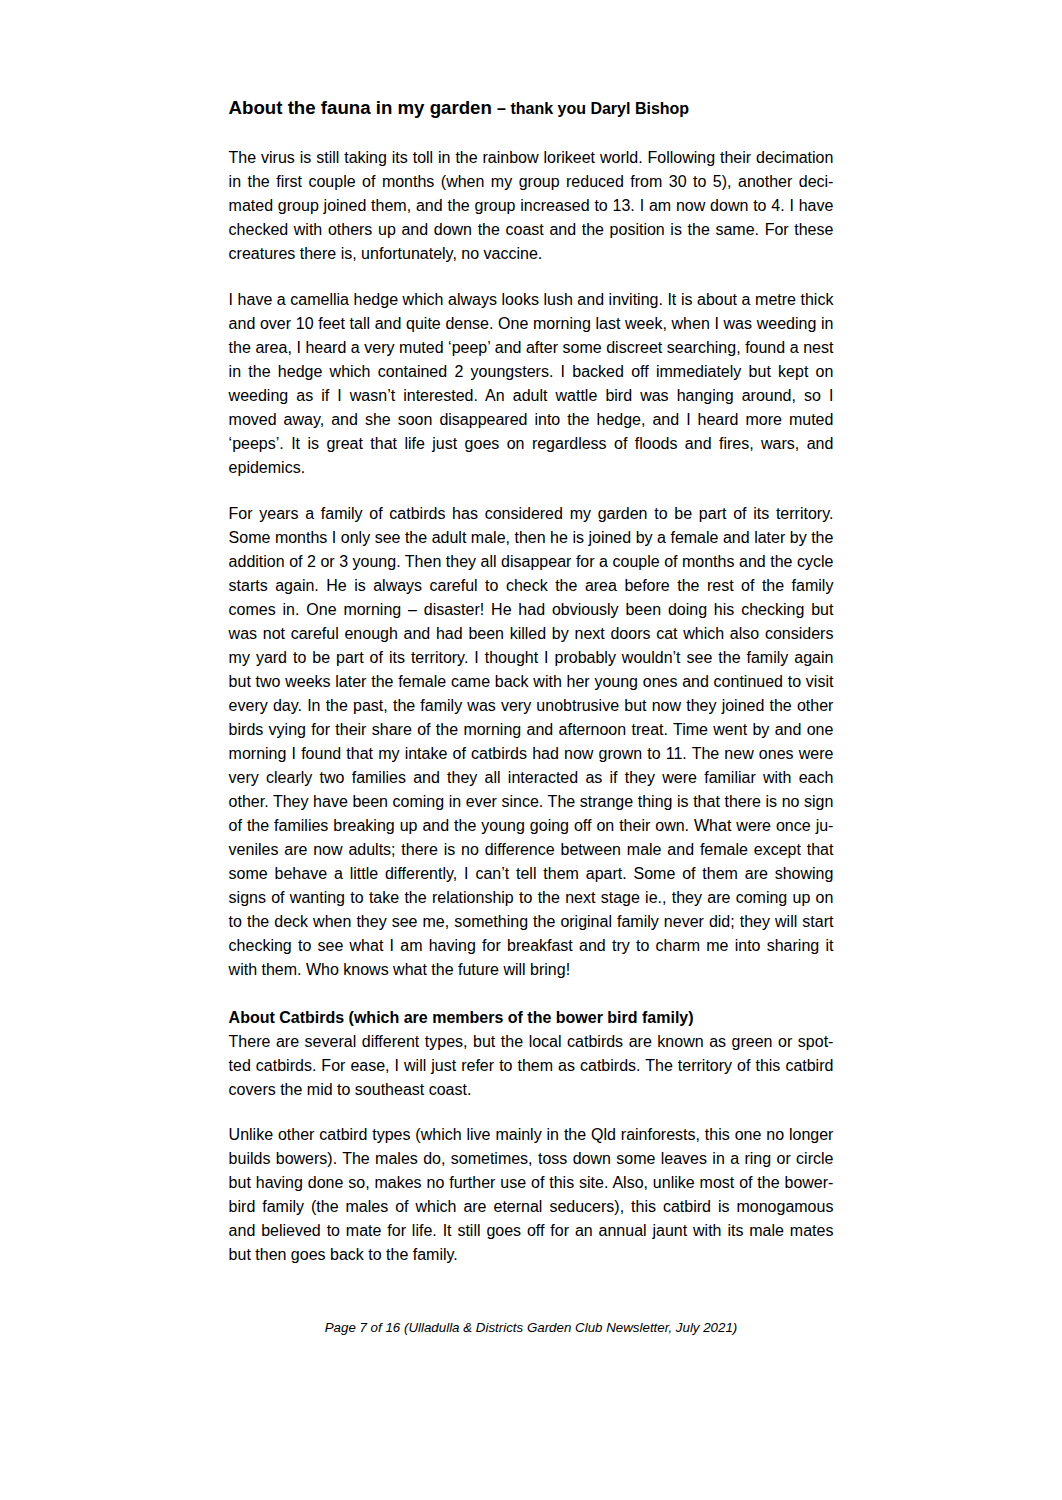About the fauna in my garden – thank you Daryl Bishop
The virus is still taking its toll in the rainbow lorikeet world. Following their decimation in the first couple of months (when my group reduced from 30 to 5), another decimated group joined them, and the group increased to 13. I am now down to 4. I have checked with others up and down the coast and the position is the same. For these creatures there is, unfortunately, no vaccine.
I have a camellia hedge which always looks lush and inviting. It is about a metre thick and over 10 feet tall and quite dense. One morning last week, when I was weeding in the area, I heard a very muted ‘peep’ and after some discreet searching, found a nest in the hedge which contained 2 youngsters. I backed off immediately but kept on weeding as if I wasn’t interested. An adult wattle bird was hanging around, so I moved away, and she soon disappeared into the hedge, and I heard more muted ‘peeps’. It is great that life just goes on regardless of floods and fires, wars, and epidemics.
For years a family of catbirds has considered my garden to be part of its territory. Some months I only see the adult male, then he is joined by a female and later by the addition of 2 or 3 young. Then they all disappear for a couple of months and the cycle starts again. He is always careful to check the area before the rest of the family comes in. One morning – disaster! He had obviously been doing his checking but was not careful enough and had been killed by next doors cat which also considers my yard to be part of its territory. I thought I probably wouldn’t see the family again but two weeks later the female came back with her young ones and continued to visit every day. In the past, the family was very unobtrusive but now they joined the other birds vying for their share of the morning and afternoon treat. Time went by and one morning I found that my intake of catbirds had now grown to 11. The new ones were very clearly two families and they all interacted as if they were familiar with each other. They have been coming in ever since. The strange thing is that there is no sign of the families breaking up and the young going off on their own. What were once juveniles are now adults; there is no difference between male and female except that some behave a little differently, I can’t tell them apart. Some of them are showing signs of wanting to take the relationship to the next stage ie., they are coming up on to the deck when they see me, something the original family never did; they will start checking to see what I am having for breakfast and try to charm me into sharing it with them. Who knows what the future will bring!
About Catbirds (which are members of the bower bird family)
There are several different types, but the local catbirds are known as green or spotted catbirds. For ease, I will just refer to them as catbirds. The territory of this catbird covers the mid to southeast coast.
Unlike other catbird types (which live mainly in the Qld rainforests, this one no longer builds bowers). The males do, sometimes, toss down some leaves in a ring or circle but having done so, makes no further use of this site. Also, unlike most of the bowerbird family (the males of which are eternal seducers), this catbird is monogamous and believed to mate for life. It still goes off for an annual jaunt with its male mates but then goes back to the family.
Page 7 of 16 (Ulladulla & Districts Garden Club Newsletter, July 2021)